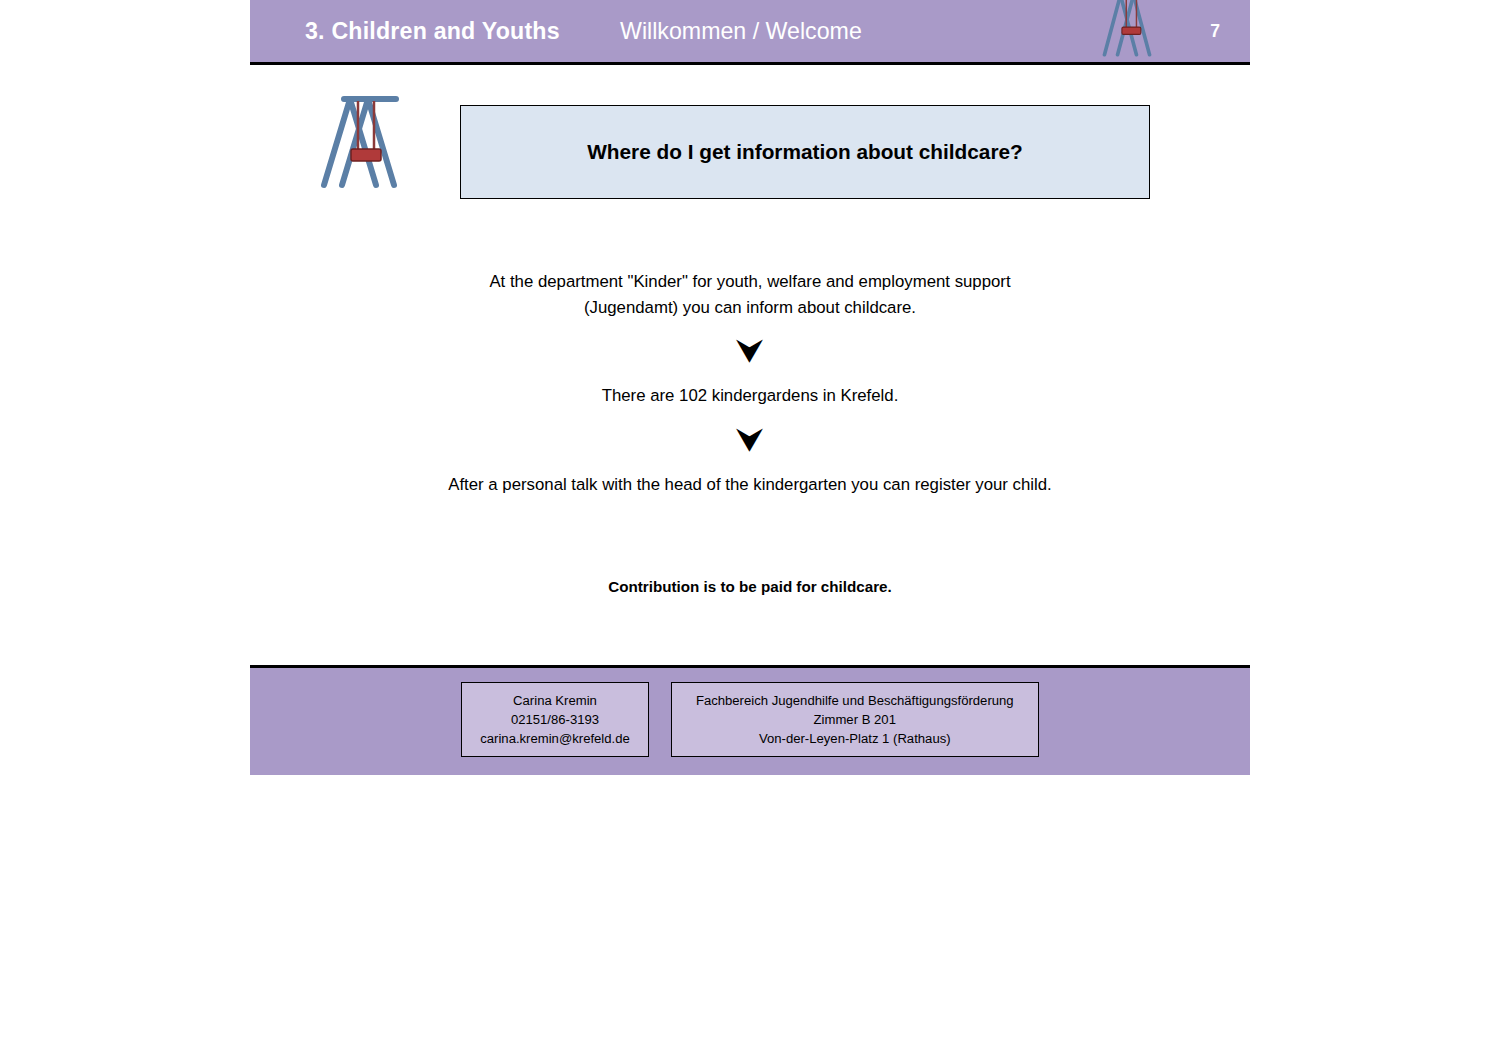3. Children and Youths
Willkommen / Welcome
7
Where do I get information about childcare?
At the department "Kinder" for youth, welfare and employment support
(Jugendamt) you can inform about childcare.
⮟
There are 102 kindergardens in Krefeld.
⮟
After a personal talk with the head of the kindergarten you can register your child.
Contribution is to be paid for childcare.
Carina Kremin
02151/86-3193
carina.kremin@krefeld.de
Fachbereich Jugendhilfe und Beschäftigungsförderung
Zimmer B 201
Von-der-Leyen-Platz 1 (Rathaus)